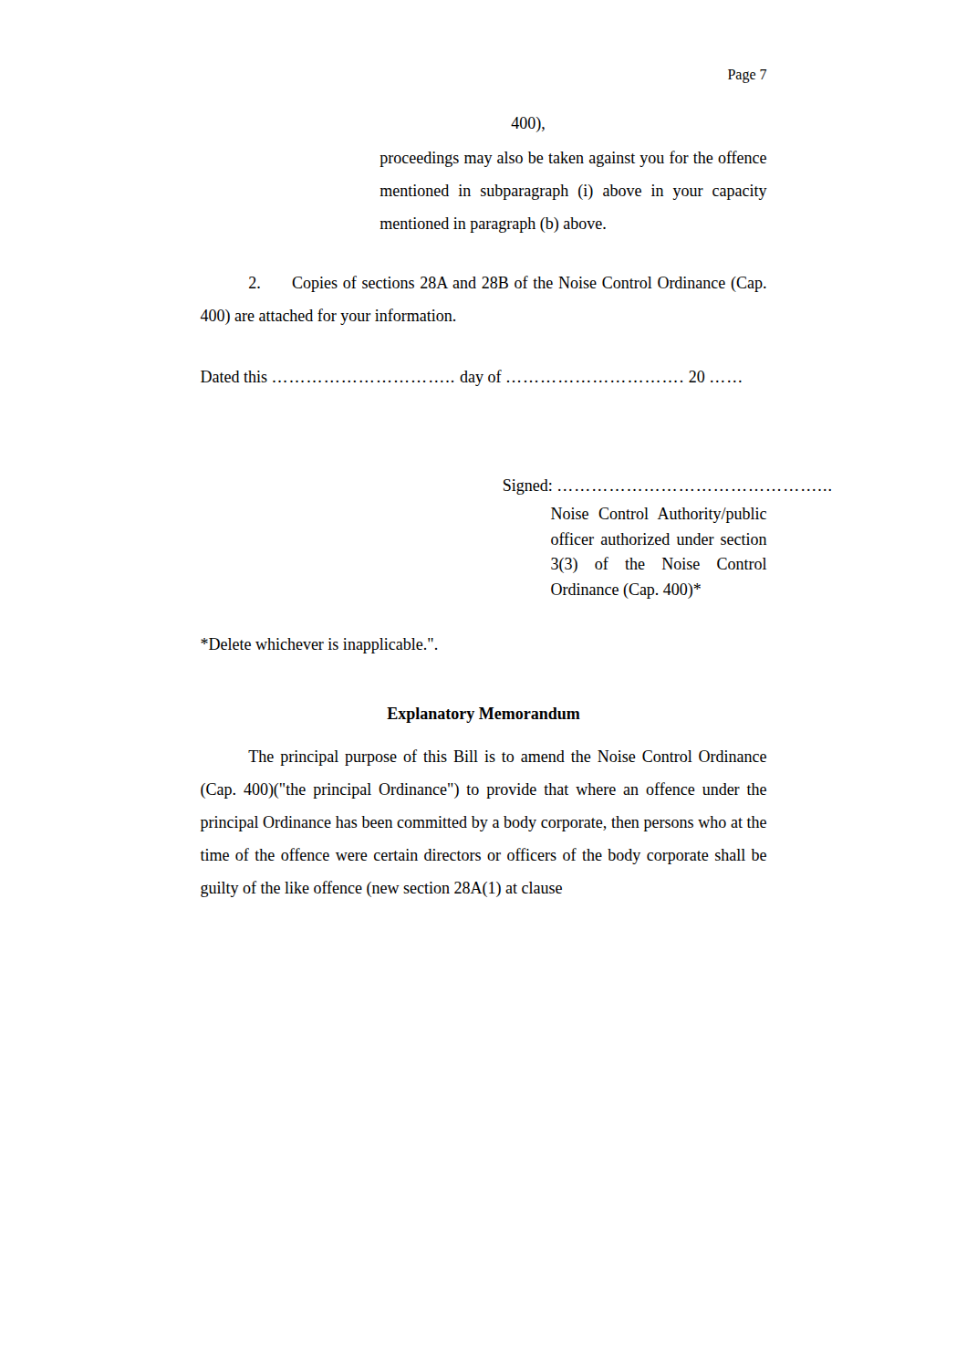Page 7
400),
proceedings may also be taken against you for the offence mentioned in subparagraph (i) above in your capacity mentioned in paragraph (b) above.
2. Copies of sections 28A and 28B of the Noise Control Ordinance (Cap. 400) are attached for your information.
Dated this ………………………….. day of …………………………. 20 ……
Signed: ………………………………………...
Noise Control Authority/public officer authorized under section 3(3) of the Noise Control Ordinance (Cap. 400)*
*Delete whichever is inapplicable.".
Explanatory Memorandum
The principal purpose of this Bill is to amend the Noise Control Ordinance (Cap. 400)("the principal Ordinance") to provide that where an offence under the principal Ordinance has been committed by a body corporate, then persons who at the time of the offence were certain directors or officers of the body corporate shall be guilty of the like offence (new section 28A(1) at clause